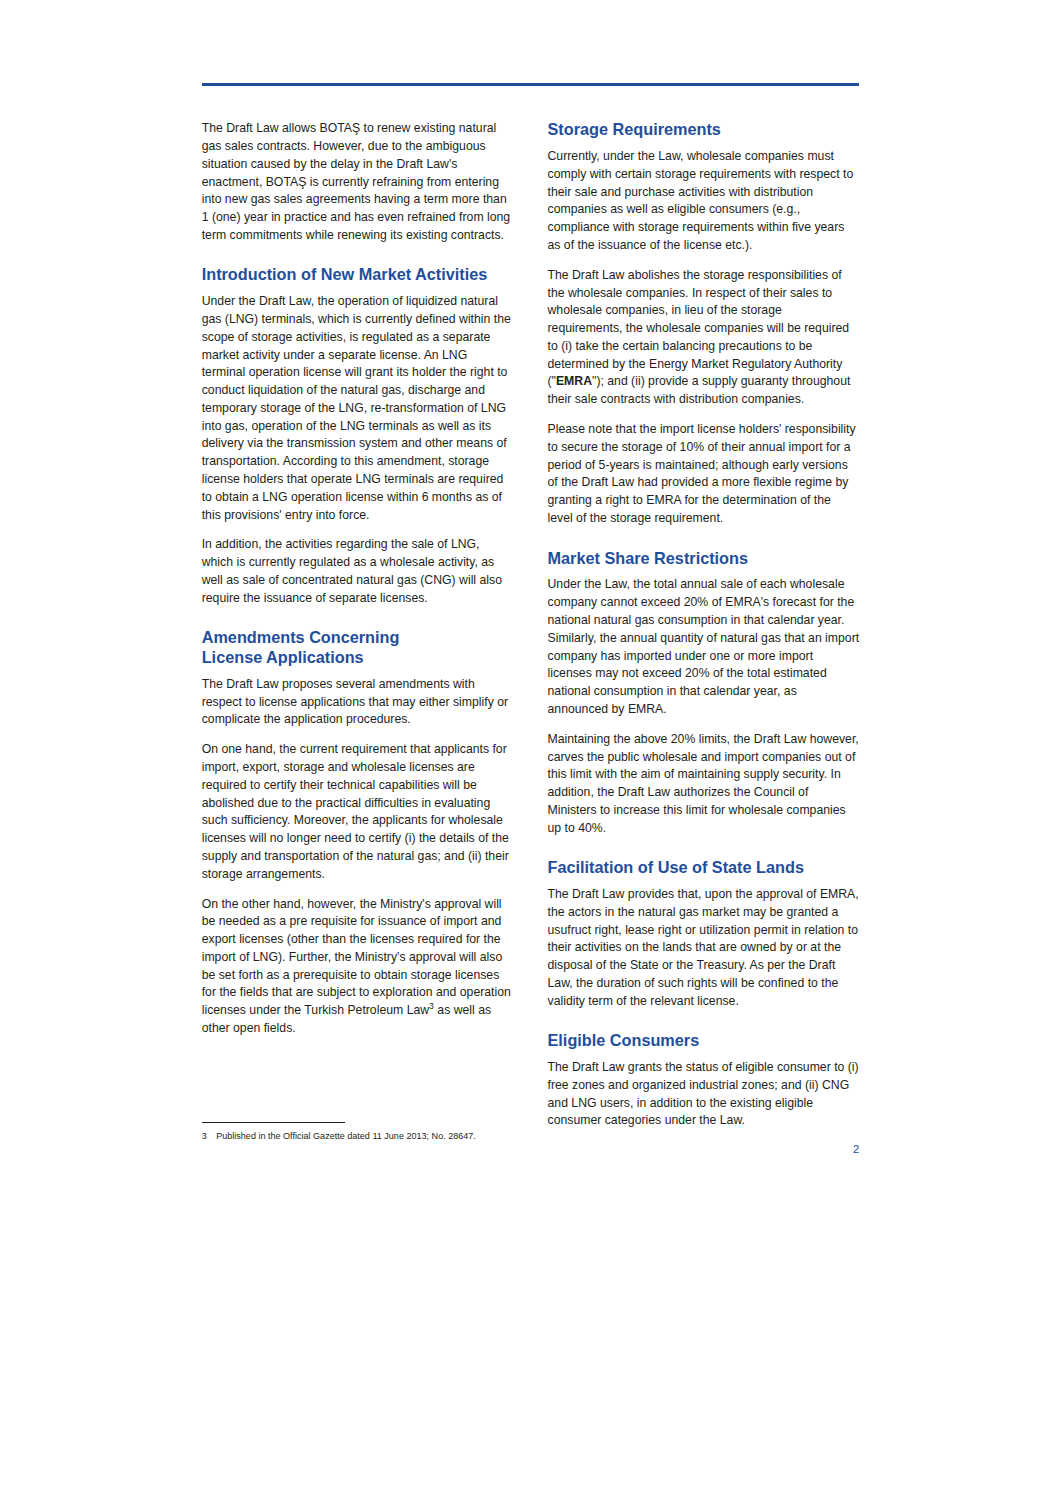The Draft Law allows BOTAŞ to renew existing natural gas sales contracts. However, due to the ambiguous situation caused by the delay in the Draft Law's enactment, BOTAŞ is currently refraining from entering into new gas sales agreements having a term more than 1 (one) year in practice and has even refrained from long term commitments while renewing its existing contracts.
Introduction of New Market Activities
Under the Draft Law, the operation of liquidized natural gas (LNG) terminals, which is currently defined within the scope of storage activities, is regulated as a separate market activity under a separate license. An LNG terminal operation license will grant its holder the right to conduct liquidation of the natural gas, discharge and temporary storage of the LNG, re-transformation of LNG into gas, operation of the LNG terminals as well as its delivery via the transmission system and other means of transportation. According to this amendment, storage license holders that operate LNG terminals are required to obtain a LNG operation license within 6 months as of this provisions' entry into force.
In addition, the activities regarding the sale of LNG, which is currently regulated as a wholesale activity, as well as sale of concentrated natural gas (CNG) will also require the issuance of separate licenses.
Amendments Concerning
License Applications
The Draft Law proposes several amendments with respect to license applications that may either simplify or complicate the application procedures.
On one hand, the current requirement that applicants for import, export, storage and wholesale licenses are required to certify their technical capabilities will be abolished due to the practical difficulties in evaluating such sufficiency. Moreover, the applicants for wholesale licenses will no longer need to certify (i) the details of the supply and transportation of the natural gas; and (ii) their storage arrangements.
On the other hand, however, the Ministry's approval will be needed as a pre requisite for issuance of import and export licenses (other than the licenses required for the import of LNG). Further, the Ministry's approval will also be set forth as a prerequisite to obtain storage licenses for the fields that are subject to exploration and operation licenses under the Turkish Petroleum Law3 as well as other open fields.
Storage Requirements
Currently, under the Law, wholesale companies must comply with certain storage requirements with respect to their sale and purchase activities with distribution companies as well as eligible consumers (e.g., compliance with storage requirements within five years as of the issuance of the license etc.).
The Draft Law abolishes the storage responsibilities of the wholesale companies. In respect of their sales to wholesale companies, in lieu of the storage requirements, the wholesale companies will be required to (i) take the certain balancing precautions to be determined by the Energy Market Regulatory Authority ("EMRA"); and (ii) provide a supply guaranty throughout their sale contracts with distribution companies.
Please note that the import license holders' responsibility to secure the storage of 10% of their annual import for a period of 5-years is maintained; although early versions of the Draft Law had provided a more flexible regime by granting a right to EMRA for the determination of the level of the storage requirement.
Market Share Restrictions
Under the Law, the total annual sale of each wholesale company cannot exceed 20% of EMRA's forecast for the national natural gas consumption in that calendar year. Similarly, the annual quantity of natural gas that an import company has imported under one or more import licenses may not exceed 20% of the total estimated national consumption in that calendar year, as announced by EMRA.
Maintaining the above 20% limits, the Draft Law however, carves the public wholesale and import companies out of this limit with the aim of maintaining supply security. In addition, the Draft Law authorizes the Council of Ministers to increase this limit for wholesale companies up to 40%.
Facilitation of Use of State Lands
The Draft Law provides that, upon the approval of EMRA, the actors in the natural gas market may be granted a usufruct right, lease right or utilization permit in relation to their activities on the lands that are owned by or at the disposal of the State or the Treasury. As per the Draft Law, the duration of such rights will be confined to the validity term of the relevant license.
Eligible Consumers
The Draft Law grants the status of eligible consumer to (i) free zones and organized industrial zones; and (ii) CNG and LNG users, in addition to the existing eligible consumer categories under the Law.
3 Published in the Official Gazette dated 11 June 2013; No. 28647.
2